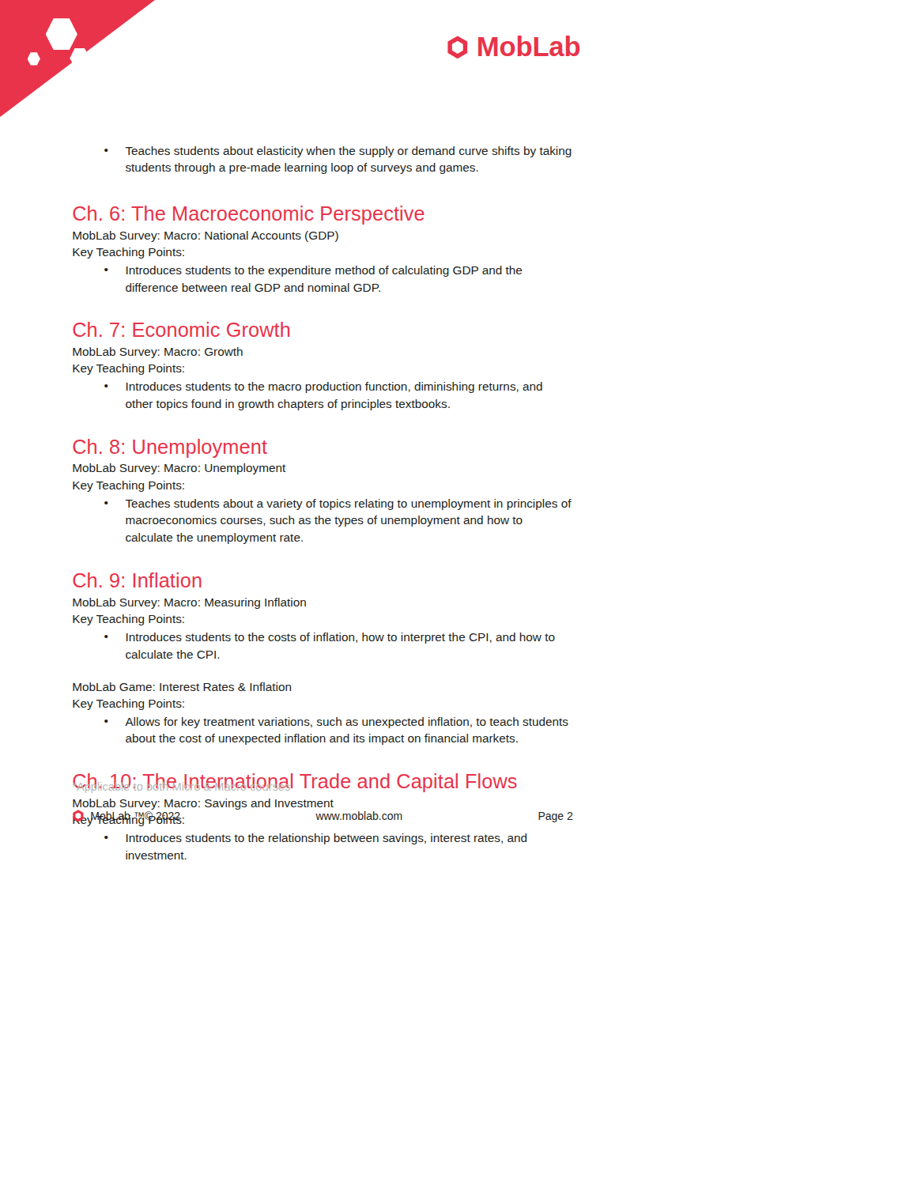MobLab
Teaches students about elasticity when the supply or demand curve shifts by taking students through a pre-made learning loop of surveys and games.
Ch. 6: The Macroeconomic Perspective
MobLab Survey: Macro: National Accounts (GDP)
Key Teaching Points:
Introduces students to the expenditure method of calculating GDP and the difference between real GDP and nominal GDP.
Ch. 7: Economic Growth
MobLab Survey: Macro: Growth
Key Teaching Points:
Introduces students to the macro production function, diminishing returns, and other topics found in growth chapters of principles textbooks.
Ch. 8: Unemployment
MobLab Survey: Macro: Unemployment
Key Teaching Points:
Teaches students about a variety of topics relating to unemployment in principles of macroeconomics courses, such as the types of unemployment and how to calculate the unemployment rate.
Ch. 9: Inflation
MobLab Survey: Macro: Measuring Inflation
Key Teaching Points:
Introduces students to the costs of inflation, how to interpret the CPI, and how to calculate the CPI.
MobLab Game: Interest Rates & Inflation
Key Teaching Points:
Allows for key treatment variations, such as unexpected inflation, to teach students about the cost of unexpected inflation and its impact on financial markets.
Ch. 10: The International Trade and Capital Flows
MobLab Survey: Macro: Savings and Investment
Key Teaching Points:
Introduces students to the relationship between savings, interest rates, and investment.
*Applicable to both Micro & Macro courses
MobLab ™© 2022
www.moblab.com
Page 2